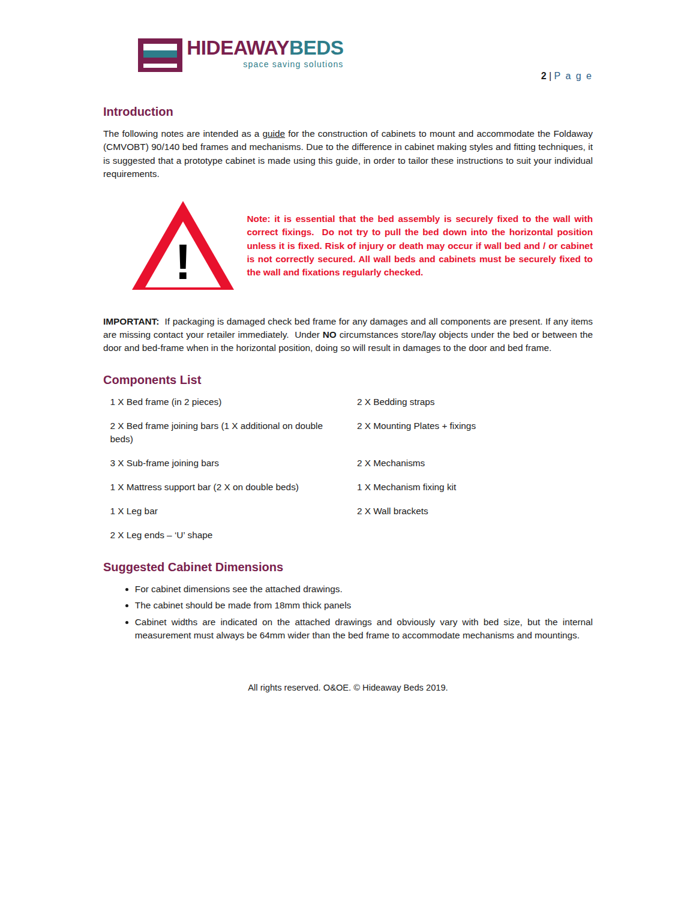HIDEAWAY BEDS
space saving solutions
2 | P a g e
Introduction
The following notes are intended as a guide for the construction of cabinets to mount and accommodate the Foldaway (CMVOBT) 90/140 bed frames and mechanisms. Due to the difference in cabinet making styles and fitting techniques, it is suggested that a prototype cabinet is made using this guide, in order to tailor these instructions to suit your individual requirements.
!
Note: it is essential that the bed assembly is securely fixed to the wall with correct fixings. Do not try to pull the bed down into the horizontal position unless it is fixed. Risk of injury or death may occur if wall bed and / or cabinet is not correctly secured. All wall beds and cabinets must be securely fixed to the wall and fixations regularly checked.
IMPORTANT: If packaging is damaged check bed frame for any damages and all components are present. If any items are missing contact your retailer immediately. Under NO circumstances store/lay objects under the bed or between the door and bed-frame when in the horizontal position, doing so will result in damages to the door and bed frame.
Components List
1 X Bed frame (in 2 pieces)
2 X Bedding straps
2 X Bed frame joining bars (1 X additional on double beds)
2 X Mounting Plates + fixings
3 X Sub-frame joining bars
2 X Mechanisms
1 X Mattress support bar (2 X on double beds)
1 X Mechanism fixing kit
1 X Leg bar
2 X Wall brackets
2 X Leg ends – ‘U’ shape
Suggested Cabinet Dimensions
For cabinet dimensions see the attached drawings.
The cabinet should be made from 18mm thick panels
Cabinet widths are indicated on the attached drawings and obviously vary with bed size, but the internal measurement must always be 64mm wider than the bed frame to accommodate mechanisms and mountings.
All rights reserved. O&OE. © Hideaway Beds 2019.